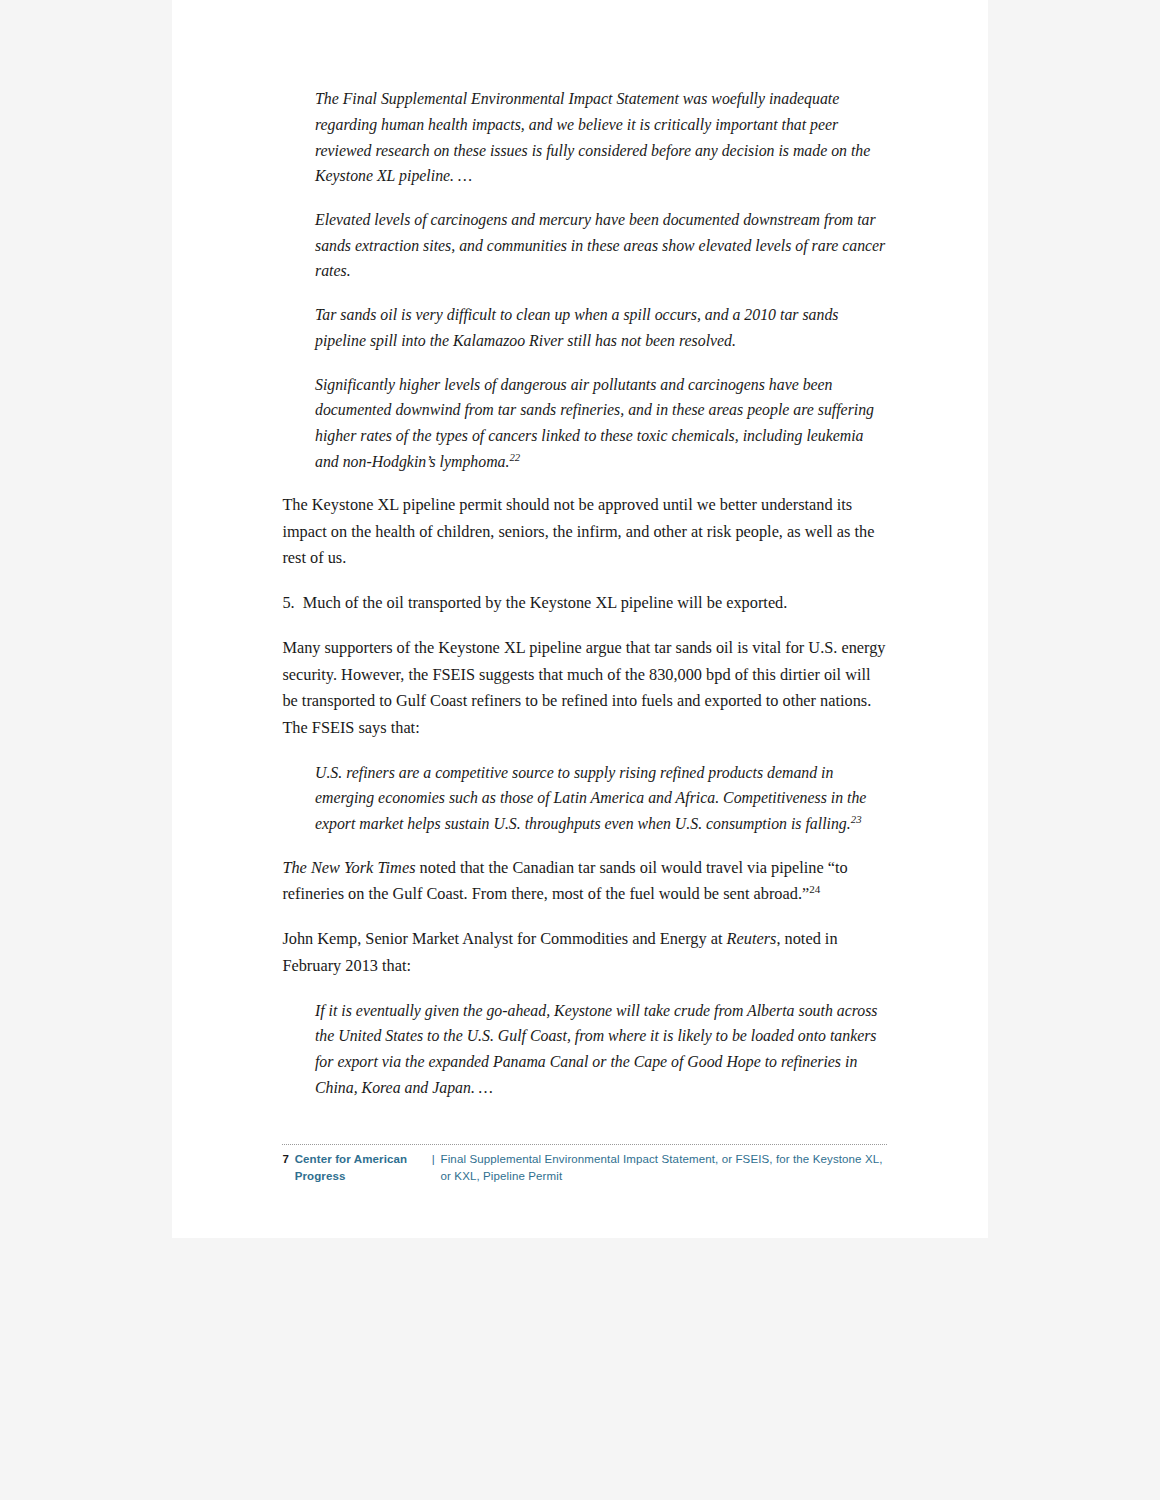The Final Supplemental Environmental Impact Statement was woefully inadequate regarding human health impacts, and we believe it is critically important that peer reviewed research on these issues is fully considered before any decision is made on the Keystone XL pipeline. …
Elevated levels of carcinogens and mercury have been documented downstream from tar sands extraction sites, and communities in these areas show elevated levels of rare cancer rates.
Tar sands oil is very difficult to clean up when a spill occurs, and a 2010 tar sands pipeline spill into the Kalamazoo River still has not been resolved.
Significantly higher levels of dangerous air pollutants and carcinogens have been documented downwind from tar sands refineries, and in these areas people are suffering higher rates of the types of cancers linked to these toxic chemicals, including leukemia and non-Hodgkin’s lymphoma.22
The Keystone XL pipeline permit should not be approved until we better understand its impact on the health of children, seniors, the infirm, and other at risk people, as well as the rest of us.
5. Much of the oil transported by the Keystone XL pipeline will be exported.
Many supporters of the Keystone XL pipeline argue that tar sands oil is vital for U.S. energy security. However, the FSEIS suggests that much of the 830,000 bpd of this dirtier oil will be transported to Gulf Coast refiners to be refined into fuels and exported to other nations. The FSEIS says that:
U.S. refiners are a competitive source to supply rising refined products demand in emerging economies such as those of Latin America and Africa. Competitiveness in the export market helps sustain U.S. throughputs even when U.S. consumption is falling.23
The New York Times noted that the Canadian tar sands oil would travel via pipeline “to refineries on the Gulf Coast. From there, most of the fuel would be sent abroad.”24
John Kemp, Senior Market Analyst for Commodities and Energy at Reuters, noted in February 2013 that:
If it is eventually given the go-ahead, Keystone will take crude from Alberta south across the United States to the U.S. Gulf Coast, from where it is likely to be loaded onto tankers for export via the expanded Panama Canal or the Cape of Good Hope to refineries in China, Korea and Japan. …
7 Center for American Progress | Final Supplemental Environmental Impact Statement, or FSEIS, for the Keystone XL, or KXL, Pipeline Permit